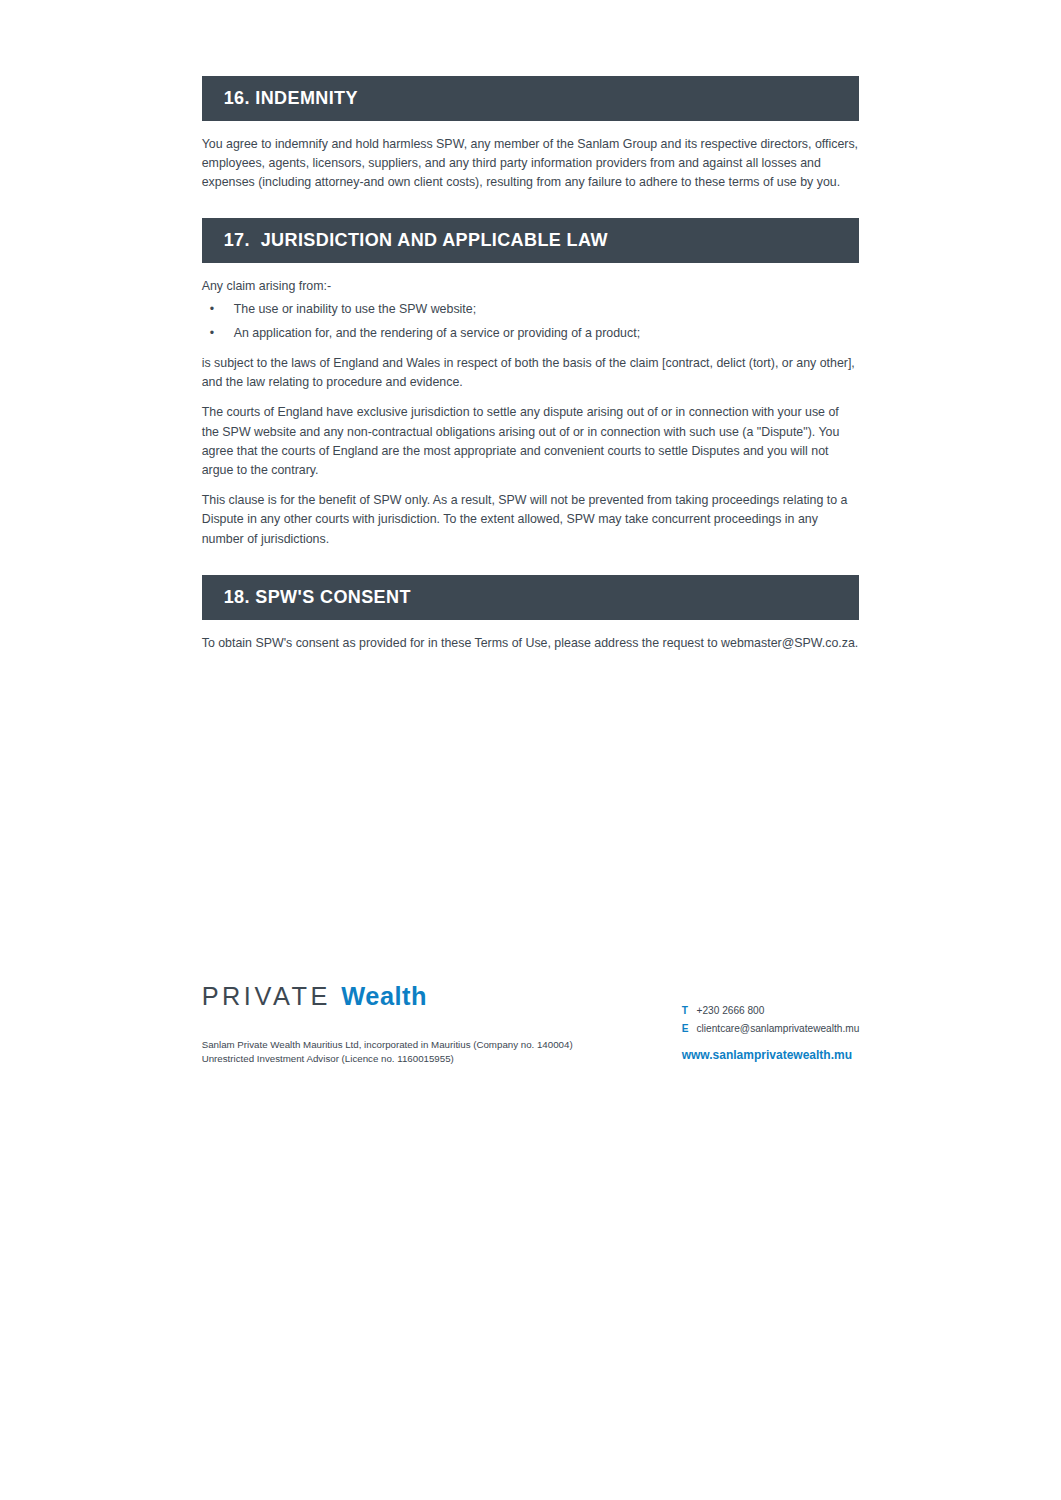16. Indemnity
You agree to indemnify and hold harmless SPW, any member of the Sanlam Group and its respective directors, officers, employees, agents, licensors, suppliers, and any third party information providers from and against all losses and expenses (including attorney-and own client costs), resulting from any failure to adhere to these terms of use by you.
17. Jurisdiction and Applicable Law
Any claim arising from:-
The use or inability to use the SPW website;
An application for, and the rendering of a service or providing of a product;
is subject to the laws of England and Wales in respect of both the basis of the claim [contract, delict (tort), or any other], and the law relating to procedure and evidence.
The courts of England have exclusive jurisdiction to settle any dispute arising out of or in connection with your use of the SPW website and any non-contractual obligations arising out of or in connection with such use (a "Dispute"). You agree that the courts of England are the most appropriate and convenient courts to settle Disputes and you will not argue to the contrary.
This clause is for the benefit of SPW only. As a result, SPW will not be prevented from taking proceedings relating to a Dispute in any other courts with jurisdiction. To the extent allowed, SPW may take concurrent proceedings in any number of jurisdictions.
18. SPW's Consent
To obtain SPW's consent as provided for in these Terms of Use, please address the request to webmaster@SPW.co.za.
PRIVATE Wealth
Sanlam Private Wealth Mauritius Ltd, incorporated in Mauritius (Company no. 140004)
Unrestricted Investment Advisor (Licence no. 1160015955)
T +230 2666 800
E clientcare@sanlamprivatewealth.mu
www.sanlamprivatewealth.mu